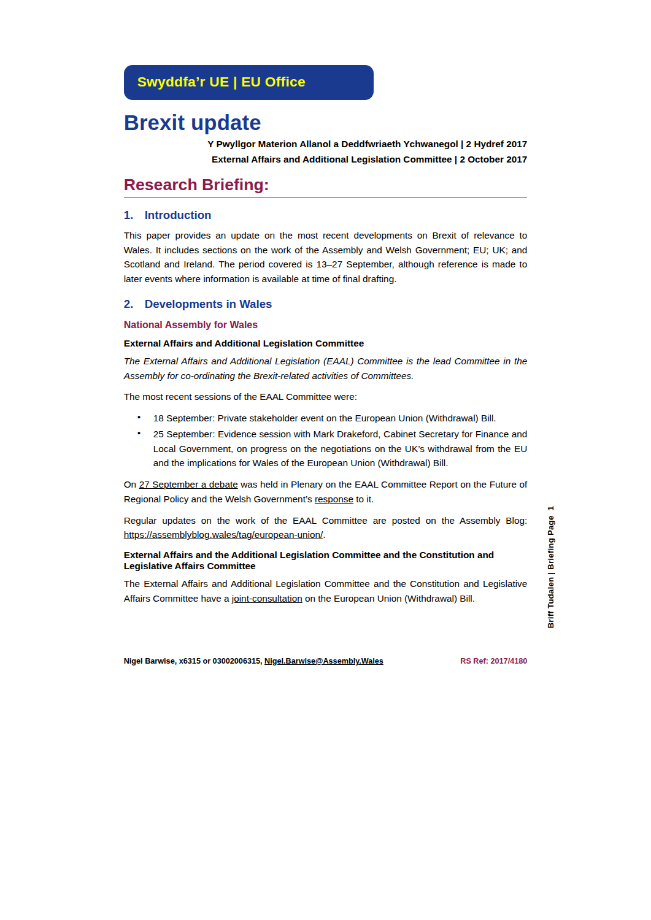Swyddfa’r UE | EU Office
Brexit update
Y Pwyllgor Materion Allanol a Deddfwriaeth Ychwanegol | 2 Hydref 2017
External Affairs and Additional Legislation Committee | 2 October 2017
Research Briefing:
1. Introduction
This paper provides an update on the most recent developments on Brexit of relevance to Wales. It includes sections on the work of the Assembly and Welsh Government; EU; UK; and Scotland and Ireland. The period covered is 13–27 September, although reference is made to later events where information is available at time of final drafting.
2. Developments in Wales
National Assembly for Wales
External Affairs and Additional Legislation Committee
The External Affairs and Additional Legislation (EAAL) Committee is the lead Committee in the Assembly for co-ordinating the Brexit-related activities of Committees.
The most recent sessions of the EAAL Committee were:
18 September: Private stakeholder event on the European Union (Withdrawal) Bill.
25 September: Evidence session with Mark Drakeford, Cabinet Secretary for Finance and Local Government, on progress on the negotiations on the UK’s withdrawal from the EU and the implications for Wales of the European Union (Withdrawal) Bill.
On 27 September a debate was held in Plenary on the EAAL Committee Report on the Future of Regional Policy and the Welsh Government’s response to it.
Regular updates on the work of the EAAL Committee are posted on the Assembly Blog: https://assemblyblog.wales/tag/european-union/.
External Affairs and the Additional Legislation Committee and the Constitution and Legislative Affairs Committee
The External Affairs and Additional Legislation Committee and the Constitution and Legislative Affairs Committee have a joint-consultation on the European Union (Withdrawal) Bill.
Briff Tudalen | Briefing Page 1
Nigel Barwise, x6315 or 03002006315, Nigel.Barwise@Assembly.Wales
RS Ref: 2017/4180